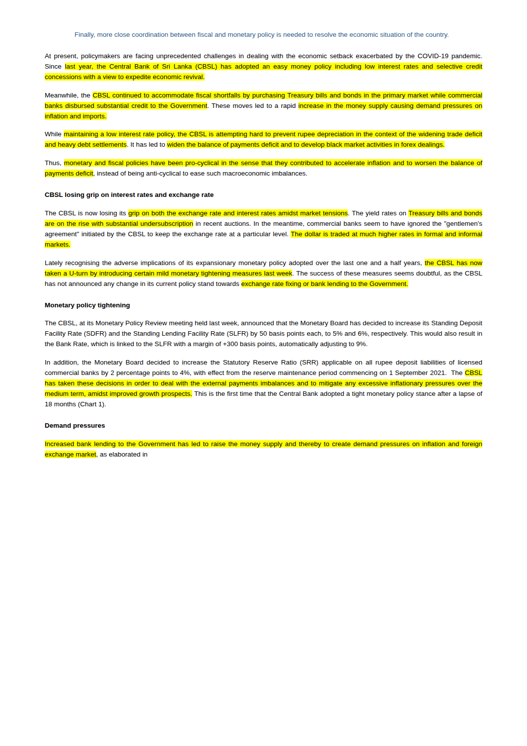Finally, more close coordination between fiscal and monetary policy is needed to resolve the economic situation of the country.
At present, policymakers are facing unprecedented challenges in dealing with the economic setback exacerbated by the COVID-19 pandemic. Since last year, the Central Bank of Sri Lanka (CBSL) has adopted an easy money policy including low interest rates and selective credit concessions with a view to expedite economic revival.
Meanwhile, the CBSL continued to accommodate fiscal shortfalls by purchasing Treasury bills and bonds in the primary market while commercial banks disbursed substantial credit to the Government. These moves led to a rapid increase in the money supply causing demand pressures on inflation and imports.
While maintaining a low interest rate policy, the CBSL is attempting hard to prevent rupee depreciation in the context of the widening trade deficit and heavy debt settlements. It has led to widen the balance of payments deficit and to develop black market activities in forex dealings.
Thus, monetary and fiscal policies have been pro-cyclical in the sense that they contributed to accelerate inflation and to worsen the balance of payments deficit, instead of being anti-cyclical to ease such macroeconomic imbalances.
CBSL losing grip on interest rates and exchange rate
The CBSL is now losing its grip on both the exchange rate and interest rates amidst market tensions. The yield rates on Treasury bills and bonds are on the rise with substantial undersubscription in recent auctions. In the meantime, commercial banks seem to have ignored the "gentlemen's agreement" initiated by the CBSL to keep the exchange rate at a particular level. The dollar is traded at much higher rates in formal and informal markets.
Lately recognising the adverse implications of its expansionary monetary policy adopted over the last one and a half years, the CBSL has now taken a U-turn by introducing certain mild monetary tightening measures last week. The success of these measures seems doubtful, as the CBSL has not announced any change in its current policy stand towards exchange rate fixing or bank lending to the Government.
Monetary policy tightening
The CBSL, at its Monetary Policy Review meeting held last week, announced that the Monetary Board has decided to increase its Standing Deposit Facility Rate (SDFR) and the Standing Lending Facility Rate (SLFR) by 50 basis points each, to 5% and 6%, respectively. This would also result in the Bank Rate, which is linked to the SLFR with a margin of +300 basis points, automatically adjusting to 9%.
In addition, the Monetary Board decided to increase the Statutory Reserve Ratio (SRR) applicable on all rupee deposit liabilities of licensed commercial banks by 2 percentage points to 4%, with effect from the reserve maintenance period commencing on 1 September 2021. The CBSL has taken these decisions in order to deal with the external payments imbalances and to mitigate any excessive inflationary pressures over the medium term, amidst improved growth prospects. This is the first time that the Central Bank adopted a tight monetary policy stance after a lapse of 18 months (Chart 1).
Demand pressures
Increased bank lending to the Government has led to raise the money supply and thereby to create demand pressures on inflation and foreign exchange market, as elaborated in